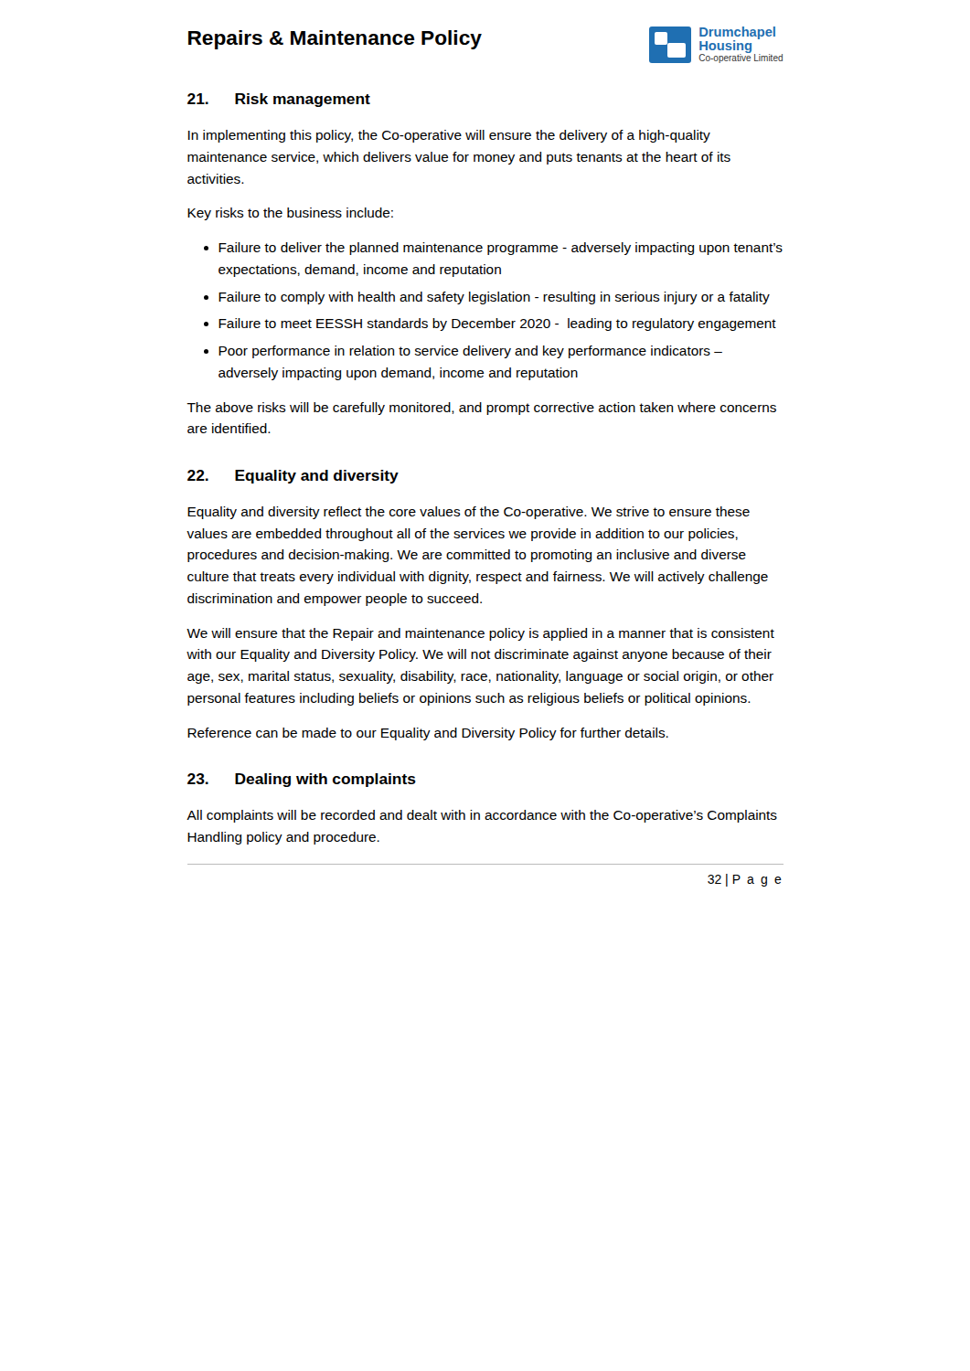Repairs & Maintenance Policy
Drumchapel Housing Co-operative Limited
21. Risk management
In implementing this policy, the Co-operative will ensure the delivery of a high-quality maintenance service, which delivers value for money and puts tenants at the heart of its activities.
Key risks to the business include:
Failure to deliver the planned maintenance programme - adversely impacting upon tenant’s expectations, demand, income and reputation
Failure to comply with health and safety legislation - resulting in serious injury or a fatality
Failure to meet EESSH standards by December 2020 - leading to regulatory engagement
Poor performance in relation to service delivery and key performance indicators – adversely impacting upon demand, income and reputation
The above risks will be carefully monitored, and prompt corrective action taken where concerns are identified.
22. Equality and diversity
Equality and diversity reflect the core values of the Co-operative. We strive to ensure these values are embedded throughout all of the services we provide in addition to our policies, procedures and decision-making. We are committed to promoting an inclusive and diverse culture that treats every individual with dignity, respect and fairness. We will actively challenge discrimination and empower people to succeed.
We will ensure that the Repair and maintenance policy is applied in a manner that is consistent with our Equality and Diversity Policy. We will not discriminate against anyone because of their age, sex, marital status, sexuality, disability, race, nationality, language or social origin, or other personal features including beliefs or opinions such as religious beliefs or political opinions.
Reference can be made to our Equality and Diversity Policy for further details.
23. Dealing with complaints
All complaints will be recorded and dealt with in accordance with the Co-operative’s Complaints Handling policy and procedure.
32 | P a g e